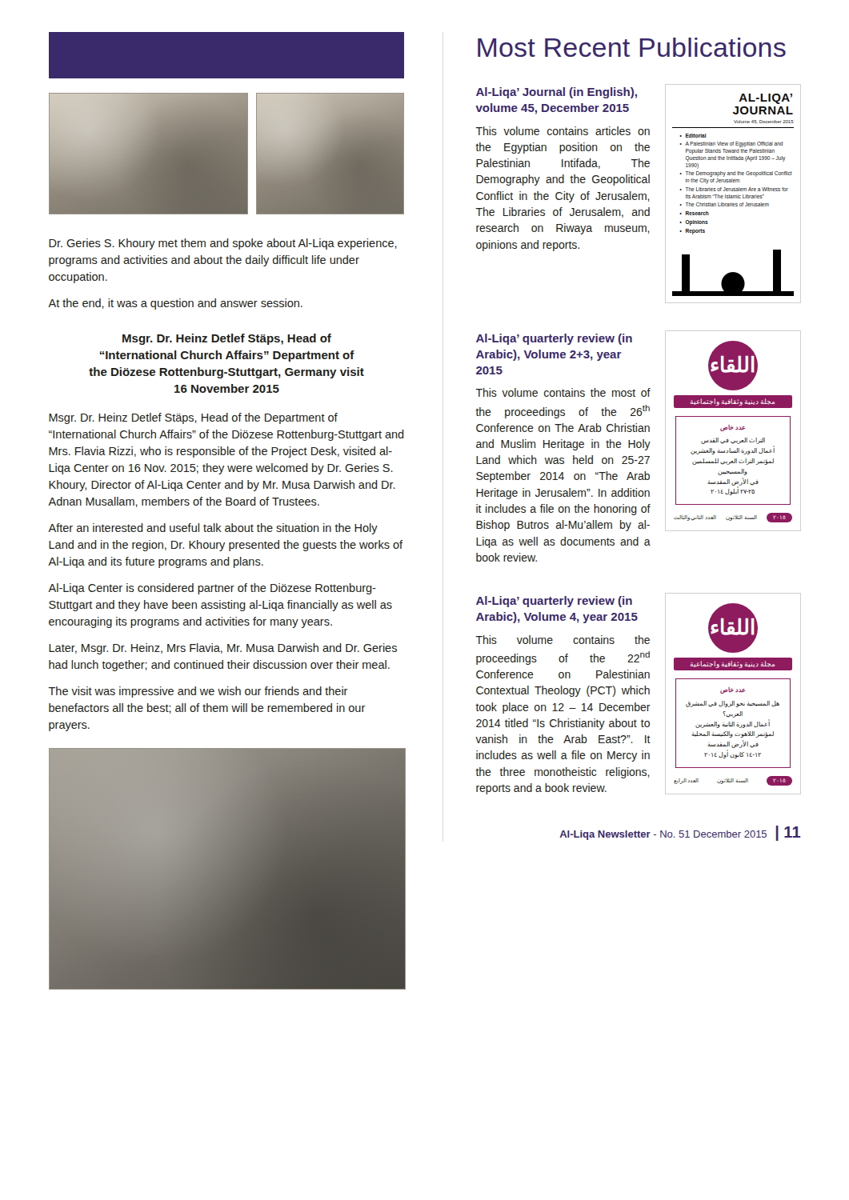Audience seated in a hall
Group of visitors seated
Dr. Geries S. Khoury met them and spoke about Al-Liqa experience, programs and activities and about the daily difficult life under occupation.
At the end, it was a question and answer session.
Msgr. Dr. Heinz Detlef Stäps, Head of
“International Church Affairs” Department of
the Diözese Rottenburg-Stuttgart, Germany visit
16 November 2015
Msgr. Dr. Heinz Detlef Stäps, Head of the Department of “International Church Affairs” of the Diözese Rottenburg-Stuttgart and Mrs. Flavia Rizzi, who is responsible of the Project Desk, visited al-Liqa Center on 16 Nov. 2015; they were welcomed by Dr. Geries S. Khoury, Director of Al-Liqa Center and by Mr. Musa Darwish and Dr. Adnan Musallam, members of the Board of Trustees.
After an interested and useful talk about the situation in the Holy Land and in the region, Dr. Khoury presented the guests the works of Al-Liqa and its future programs and plans.
Al-Liqa Center is considered partner of the Diözese Rottenburg-Stuttgart and they have been assisting al-Liqa financially as well as encouraging its programs and activities for many years.
Later, Msgr. Dr. Heinz, Mrs Flavia, Mr. Musa Darwish and Dr. Geries had lunch together; and continued their discussion over their meal.
The visit was impressive and we wish our friends and their benefactors all the best; all of them will be remembered in our prayers.
Four people standing together indoors
Most Recent Publications
Al-Liqa’ Journal (in English), volume 45, December 2015
This volume contains articles on the Egyptian position on the Palestinian Intifada, The Demography and the Geopolitical Conflict in the City of Jerusalem, The Libraries of Jerusalem, and research on Riwaya museum, opinions and reports.
AL-LIQA’
JOURNAL
Volume 45, December 2015
Editorial
A Palestinian View of Egyptian Official and Popular Stands Toward the Palestinian Question and the Intifada (April 1990 – July 1990)
The Demography and the Geopolitical Conflict in the City of Jerusalem
The Libraries of Jerusalem Are a Witness for Its Arabism “The Islamic Libraries”
The Christian Libraries of Jerusalem
Research
Opinions
Reports
Al-Liqa’ quarterly review (in Arabic), Volume 2+3, year 2015
This volume contains the most of the proceedings of the 26th Conference on The Arab Christian and Muslim Heritage in the Holy Land which was held on 25-27 September 2014 on “The Arab Heritage in Jerusalem”. In addition it includes a file on the honoring of Bishop Butros al-Mu’allem by al-Liqa as well as documents and a book review.
اللقاء
مجلة دينية وثقافية واجتماعية
عدد خاص
التراث العربي في القدس
أعمال الدورة السادسة والعشرين
لمؤتمر التراث العربي للمسلمين والمسيحيين
في الأرض المقدسة
٢٥-٢٧ أيلول ٢٠١٤
٢٠١٥ السنة الثلاثون العدد الثاني والثالث
Al-Liqa’ quarterly review (in Arabic), Volume 4, year 2015
This volume contains the proceedings of the 22nd Conference on Palestinian Contextual Theology (PCT) which took place on 12 – 14 December 2014 titled “Is Christianity about to vanish in the Arab East?”. It includes as well a file on Mercy in the three monotheistic religions, reports and a book review.
اللقاء
مجلة دينية وثقافية واجتماعية
عدد خاص
هل المسيحية نحو الزوال في المشرق العربي؟
أعمال الدورة الثانية والعشرين
لمؤتمر اللاهوت والكنيسة المحلية
في الأرض المقدسة
١٢-١٤ كانون أول ٢٠١٤
٢٠١٥ السنة الثلاثون العدد الرابع
Al-Liqa Newsletter - No. 51 December 2015 | 11